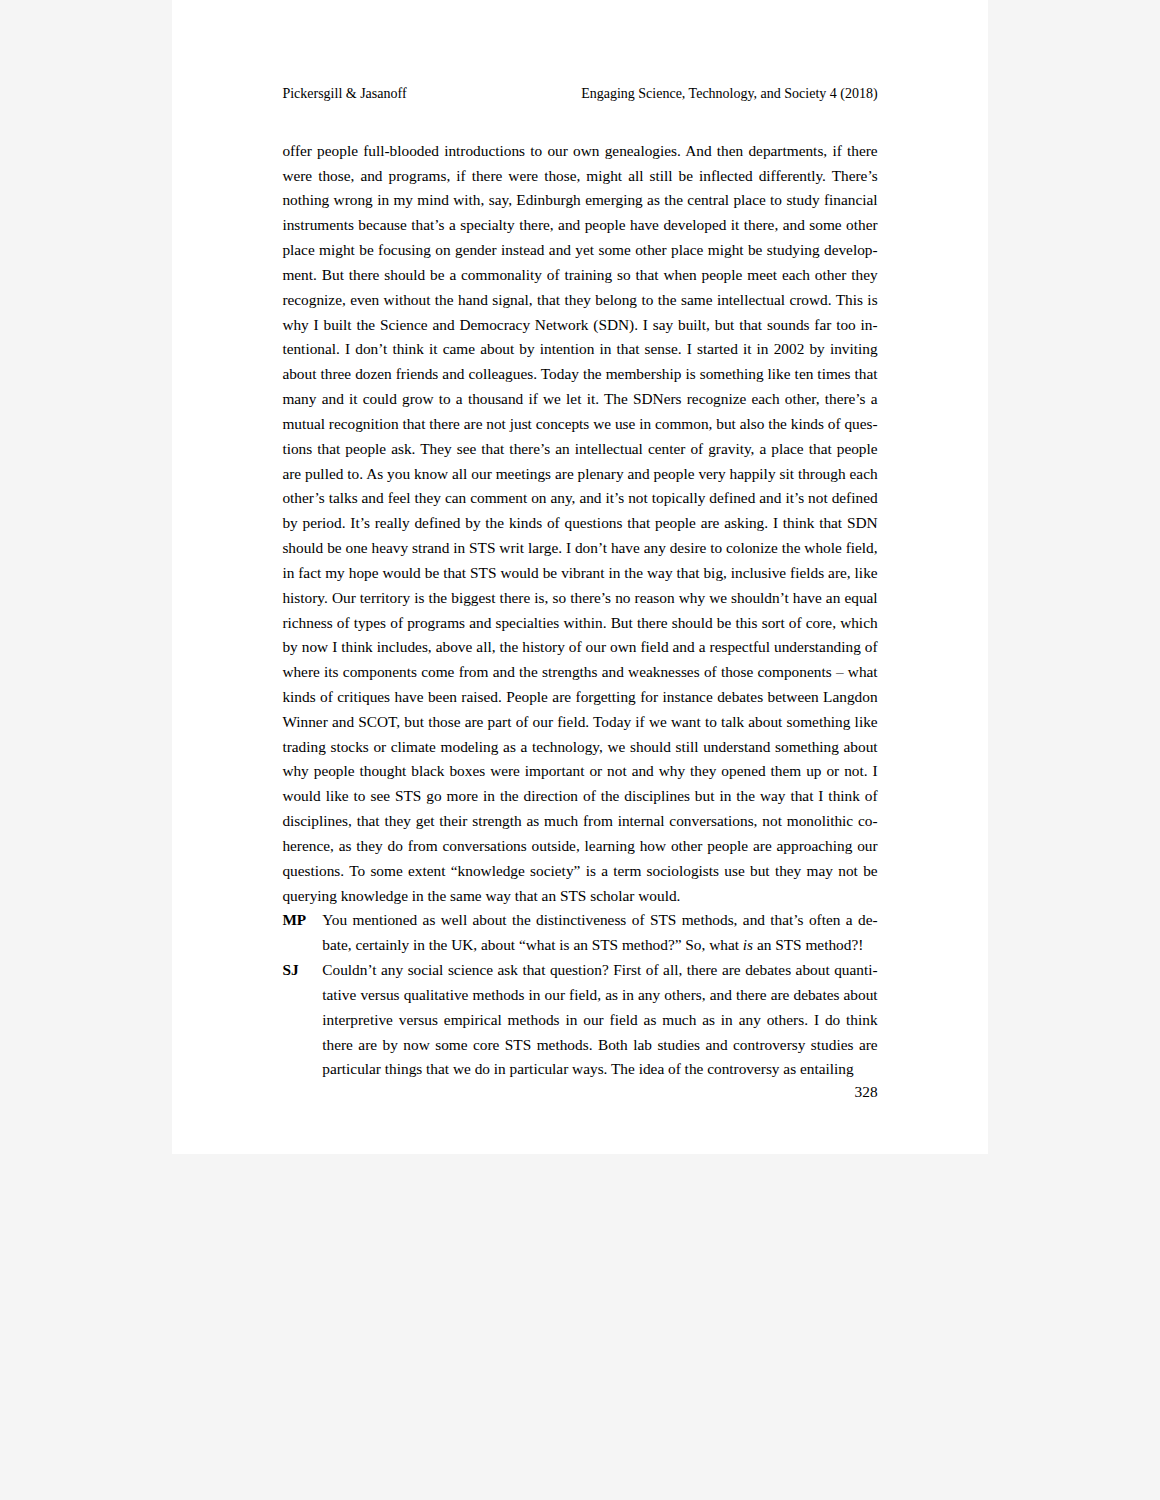Pickersgill & Jasanoff Engaging Science, Technology, and Society 4 (2018)
offer people full-blooded introductions to our own genealogies. And then departments, if there were those, and programs, if there were those, might all still be inflected differently. There’s nothing wrong in my mind with, say, Edinburgh emerging as the central place to study financial instruments because that’s a specialty there, and people have developed it there, and some other place might be focusing on gender instead and yet some other place might be studying development. But there should be a commonality of training so that when people meet each other they recognize, even without the hand signal, that they belong to the same intellectual crowd. This is why I built the Science and Democracy Network (SDN). I say built, but that sounds far too intentional. I don’t think it came about by intention in that sense. I started it in 2002 by inviting about three dozen friends and colleagues. Today the membership is something like ten times that many and it could grow to a thousand if we let it. The SDNers recognize each other, there’s a mutual recognition that there are not just concepts we use in common, but also the kinds of questions that people ask. They see that there’s an intellectual center of gravity, a place that people are pulled to. As you know all our meetings are plenary and people very happily sit through each other’s talks and feel they can comment on any, and it’s not topically defined and it’s not defined by period. It’s really defined by the kinds of questions that people are asking. I think that SDN should be one heavy strand in STS writ large. I don’t have any desire to colonize the whole field, in fact my hope would be that STS would be vibrant in the way that big, inclusive fields are, like history. Our territory is the biggest there is, so there’s no reason why we shouldn’t have an equal richness of types of programs and specialties within. But there should be this sort of core, which by now I think includes, above all, the history of our own field and a respectful understanding of where its components come from and the strengths and weaknesses of those components – what kinds of critiques have been raised. People are forgetting for instance debates between Langdon Winner and SCOT, but those are part of our field. Today if we want to talk about something like trading stocks or climate modeling as a technology, we should still understand something about why people thought black boxes were important or not and why they opened them up or not. I would like to see STS go more in the direction of the disciplines but in the way that I think of disciplines, that they get their strength as much from internal conversations, not monolithic coherence, as they do from conversations outside, learning how other people are approaching our questions. To some extent “knowledge society” is a term sociologists use but they may not be querying knowledge in the same way that an STS scholar would.
MP
You mentioned as well about the distinctiveness of STS methods, and that’s often a debate, certainly in the UK, about “what is an STS method?” So, what is an STS method?!
SJ
Couldn’t any social science ask that question? First of all, there are debates about quantitative versus qualitative methods in our field, as in any others, and there are debates about interpretive versus empirical methods in our field as much as in any others. I do think there are by now some core STS methods. Both lab studies and controversy studies are particular things that we do in particular ways. The idea of the controversy as entailing
328